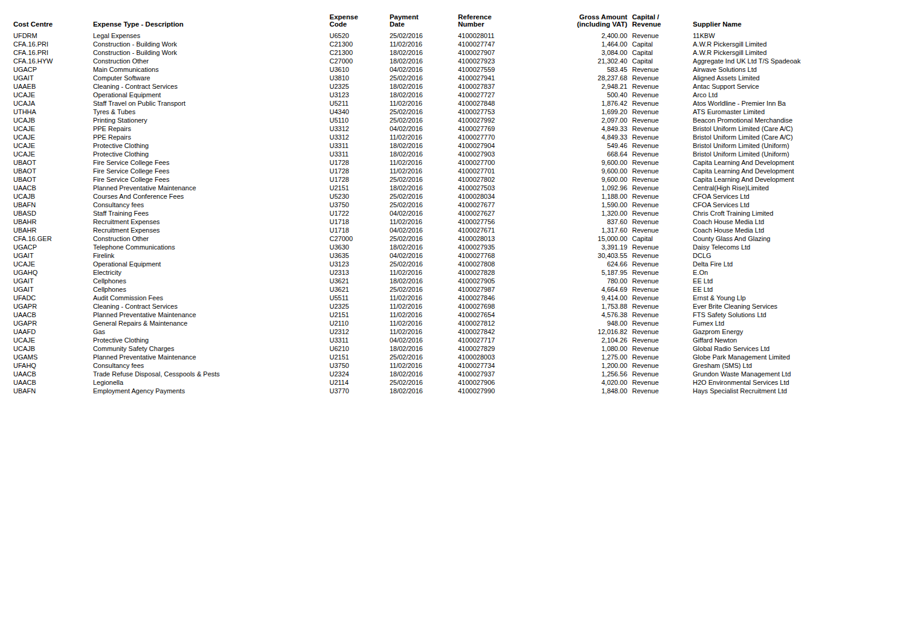| Cost Centre | Expense Type - Description | Expense Code | Payment Date | Reference Number | Gross Amount (including VAT) | Capital / Revenue | Supplier Name |
| --- | --- | --- | --- | --- | --- | --- | --- |
| UFDRM | Legal Expenses | U6520 | 25/02/2016 | 4100028011 | 2,400.00 | Revenue | 11KBW |
| CFA.16.PRI | Construction - Building Work | C21300 | 11/02/2016 | 4100027747 | 1,464.00 | Capital | A.W.R Pickersgill Limited |
| CFA.16.PRI | Construction - Building Work | C21300 | 18/02/2016 | 4100027907 | 3,084.00 | Capital | A.W.R Pickersgill Limited |
| CFA.16.HYW | Construction Other | C27000 | 18/02/2016 | 4100027923 | 21,302.40 | Capital | Aggregate Ind UK Ltd T/S Spadeoak |
| UGACP | Main Communications | U3610 | 04/02/2016 | 4100027559 | 583.45 | Revenue | Airwave Solutions Ltd |
| UGAIT | Computer Software | U3810 | 25/02/2016 | 4100027941 | 28,237.68 | Revenue | Aligned Assets Limited |
| UAAEB | Cleaning - Contract Services | U2325 | 18/02/2016 | 4100027837 | 2,948.21 | Revenue | Antac Support Service |
| UCAJE | Operational Equipment | U3123 | 18/02/2016 | 4100027727 | 500.40 | Revenue | Arco Ltd |
| UCAJA | Staff Travel on Public Transport | U5211 | 11/02/2016 | 4100027848 | 1,876.42 | Revenue | Atos Worldline - Premier Inn Ba |
| UTHHA | Tyres & Tubes | U4340 | 25/02/2016 | 4100027753 | 1,699.20 | Revenue | ATS Euromaster Limited |
| UCAJB | Printing Stationery | U5110 | 25/02/2016 | 4100027992 | 2,097.00 | Revenue | Beacon Promotional Merchandise |
| UCAJE | PPE Repairs | U3312 | 04/02/2016 | 4100027769 | 4,849.33 | Revenue | Bristol Uniform Limited (Care A/C) |
| UCAJE | PPE Repairs | U3312 | 11/02/2016 | 4100027770 | 4,849.33 | Revenue | Bristol Uniform Limited (Care A/C) |
| UCAJE | Protective Clothing | U3311 | 18/02/2016 | 4100027904 | 549.46 | Revenue | Bristol Uniform Limited (Uniform) |
| UCAJE | Protective Clothing | U3311 | 18/02/2016 | 4100027903 | 668.64 | Revenue | Bristol Uniform Limited (Uniform) |
| UBAOT | Fire Service College Fees | U1728 | 11/02/2016 | 4100027700 | 9,600.00 | Revenue | Capita Learning And Development |
| UBAOT | Fire Service College Fees | U1728 | 11/02/2016 | 4100027701 | 9,600.00 | Revenue | Capita Learning And Development |
| UBAOT | Fire Service College Fees | U1728 | 25/02/2016 | 4100027802 | 9,600.00 | Revenue | Capita Learning And Development |
| UAACB | Planned Preventative Maintenance | U2151 | 18/02/2016 | 4100027503 | 1,092.96 | Revenue | Central(High Rise)Limited |
| UCAJB | Courses And Conference Fees | U5230 | 25/02/2016 | 4100028034 | 1,188.00 | Revenue | CFOA Services Ltd |
| UBAFN | Consultancy fees | U3750 | 25/02/2016 | 4100027677 | 1,590.00 | Revenue | CFOA Services Ltd |
| UBASD | Staff Training Fees | U1722 | 04/02/2016 | 4100027627 | 1,320.00 | Revenue | Chris Croft Training Limited |
| UBAHR | Recruitment Expenses | U1718 | 11/02/2016 | 4100027756 | 837.60 | Revenue | Coach House Media Ltd |
| UBAHR | Recruitment Expenses | U1718 | 04/02/2016 | 4100027671 | 1,317.60 | Revenue | Coach House Media Ltd |
| CFA.16.GER | Construction Other | C27000 | 25/02/2016 | 4100028013 | 15,000.00 | Capital | County Glass And Glazing |
| UGACP | Telephone Communications | U3630 | 18/02/2016 | 4100027935 | 3,391.19 | Revenue | Daisy Telecoms Ltd |
| UGAIT | Firelink | U3635 | 04/02/2016 | 4100027768 | 30,403.55 | Revenue | DCLG |
| UCAJE | Operational Equipment | U3123 | 25/02/2016 | 4100027808 | 624.66 | Revenue | Delta Fire Ltd |
| UGAHQ | Electricity | U2313 | 11/02/2016 | 4100027828 | 5,187.95 | Revenue | E.On |
| UGAIT | Cellphones | U3621 | 18/02/2016 | 4100027905 | 780.00 | Revenue | EE Ltd |
| UGAIT | Cellphones | U3621 | 25/02/2016 | 4100027987 | 4,664.69 | Revenue | EE Ltd |
| UFADC | Audit Commission Fees | U5511 | 11/02/2016 | 4100027846 | 9,414.00 | Revenue | Ernst & Young Llp |
| UGAPR | Cleaning - Contract Services | U2325 | 11/02/2016 | 4100027698 | 1,753.88 | Revenue | Ever Brite Cleaning Services |
| UAACB | Planned Preventative Maintenance | U2151 | 11/02/2016 | 4100027654 | 4,576.38 | Revenue | FTS Safety Solutions Ltd |
| UGAPR | General Repairs & Maintenance | U2110 | 11/02/2016 | 4100027812 | 948.00 | Revenue | Fumex Ltd |
| UAAFD | Gas | U2312 | 11/02/2016 | 4100027842 | 12,016.82 | Revenue | Gazprom Energy |
| UCAJE | Protective Clothing | U3311 | 04/02/2016 | 4100027717 | 2,104.26 | Revenue | Giffard Newton |
| UCAJB | Community Safety Charges | U6210 | 18/02/2016 | 4100027829 | 1,080.00 | Revenue | Global Radio Services Ltd |
| UGAMS | Planned Preventative Maintenance | U2151 | 25/02/2016 | 4100028003 | 1,275.00 | Revenue | Globe Park Management Limited |
| UFAHQ | Consultancy fees | U3750 | 11/02/2016 | 4100027734 | 1,200.00 | Revenue | Gresham (SMS) Ltd |
| UAACB | Trade Refuse Disposal, Cesspools & Pests | U2324 | 18/02/2016 | 4100027937 | 1,256.56 | Revenue | Grundon Waste Management Ltd |
| UAACB | Legionella | U2114 | 25/02/2016 | 4100027906 | 4,020.00 | Revenue | H2O Environmental Services Ltd |
| UBAFN | Employment Agency Payments | U3770 | 18/02/2016 | 4100027990 | 1,848.00 | Revenue | Hays Specialist Recruitment Ltd |